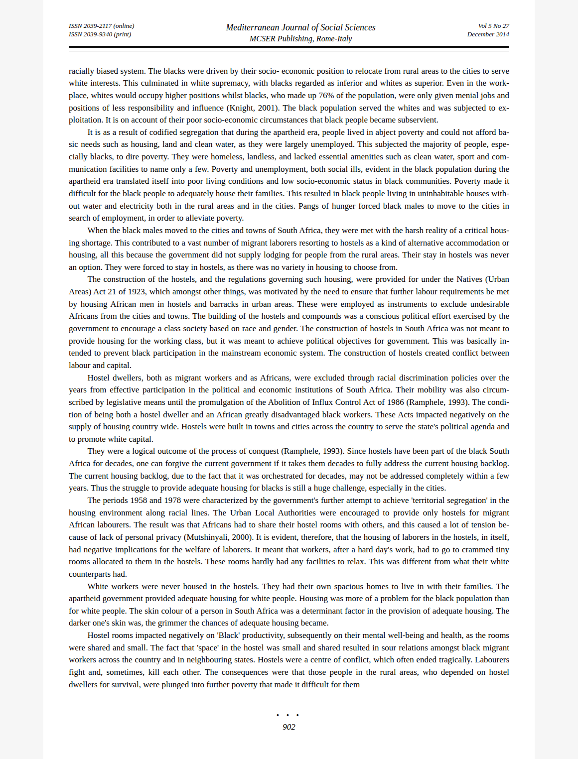ISSN 2039-2117 (online)
ISSN 2039-9340 (print)
Mediterranean Journal of Social Sciences
MCSER Publishing, Rome-Italy
Vol 5 No 27
December 2014
racially biased system. The blacks were driven by their socio- economic position to relocate from rural areas to the cities to serve white interests. This culminated in white supremacy, with blacks regarded as inferior and whites as superior. Even in the workplace, whites would occupy higher positions whilst blacks, who made up 76% of the population, were only given menial jobs and positions of less responsibility and influence (Knight, 2001). The black population served the whites and was subjected to exploitation. It is on account of their poor socio-economic circumstances that black people became subservient.
It is as a result of codified segregation that during the apartheid era, people lived in abject poverty and could not afford basic needs such as housing, land and clean water, as they were largely unemployed. This subjected the majority of people, especially blacks, to dire poverty. They were homeless, landless, and lacked essential amenities such as clean water, sport and communication facilities to name only a few. Poverty and unemployment, both social ills, evident in the black population during the apartheid era translated itself into poor living conditions and low socio-economic status in black communities. Poverty made it difficult for the black people to adequately house their families. This resulted in black people living in uninhabitable houses without water and electricity both in the rural areas and in the cities. Pangs of hunger forced black males to move to the cities in search of employment, in order to alleviate poverty.
When the black males moved to the cities and towns of South Africa, they were met with the harsh reality of a critical housing shortage. This contributed to a vast number of migrant laborers resorting to hostels as a kind of alternative accommodation or housing, all this because the government did not supply lodging for people from the rural areas. Their stay in hostels was never an option. They were forced to stay in hostels, as there was no variety in housing to choose from.
The construction of the hostels, and the regulations governing such housing, were provided for under the Natives (Urban Areas) Act 21 of 1923, which amongst other things, was motivated by the need to ensure that further labour requirements be met by housing African men in hostels and barracks in urban areas. These were employed as instruments to exclude undesirable Africans from the cities and towns. The building of the hostels and compounds was a conscious political effort exercised by the government to encourage a class society based on race and gender. The construction of hostels in South Africa was not meant to provide housing for the working class, but it was meant to achieve political objectives for government. This was basically intended to prevent black participation in the mainstream economic system. The construction of hostels created conflict between labour and capital.
Hostel dwellers, both as migrant workers and as Africans, were excluded through racial discrimination policies over the years from effective participation in the political and economic institutions of South Africa. Their mobility was also circumscribed by legislative means until the promulgation of the Abolition of Influx Control Act of 1986 (Ramphele, 1993). The condition of being both a hostel dweller and an African greatly disadvantaged black workers. These Acts impacted negatively on the supply of housing country wide. Hostels were built in towns and cities across the country to serve the state's political agenda and to promote white capital.
They were a logical outcome of the process of conquest (Ramphele, 1993). Since hostels have been part of the black South Africa for decades, one can forgive the current government if it takes them decades to fully address the current housing backlog. The current housing backlog, due to the fact that it was orchestrated for decades, may not be addressed completely within a few years. Thus the struggle to provide adequate housing for blacks is still a huge challenge, especially in the cities.
The periods 1958 and 1978 were characterized by the government's further attempt to achieve 'territorial segregation' in the housing environment along racial lines. The Urban Local Authorities were encouraged to provide only hostels for migrant African labourers. The result was that Africans had to share their hostel rooms with others, and this caused a lot of tension because of lack of personal privacy (Mutshinyali, 2000). It is evident, therefore, that the housing of laborers in the hostels, in itself, had negative implications for the welfare of laborers. It meant that workers, after a hard day's work, had to go to crammed tiny rooms allocated to them in the hostels. These rooms hardly had any facilities to relax. This was different from what their white counterparts had.
White workers were never housed in the hostels. They had their own spacious homes to live in with their families. The apartheid government provided adequate housing for white people. Housing was more of a problem for the black population than for white people. The skin colour of a person in South Africa was a determinant factor in the provision of adequate housing. The darker one's skin was, the grimmer the chances of adequate housing became.
Hostel rooms impacted negatively on 'Black' productivity, subsequently on their mental well-being and health, as the rooms were shared and small. The fact that 'space' in the hostel was small and shared resulted in sour relations amongst black migrant workers across the country and in neighbouring states. Hostels were a centre of conflict, which often ended tragically. Labourers fight and, sometimes, kill each other. The consequences were that those people in the rural areas, who depended on hostel dwellers for survival, were plunged into further poverty that made it difficult for them
• • •
902